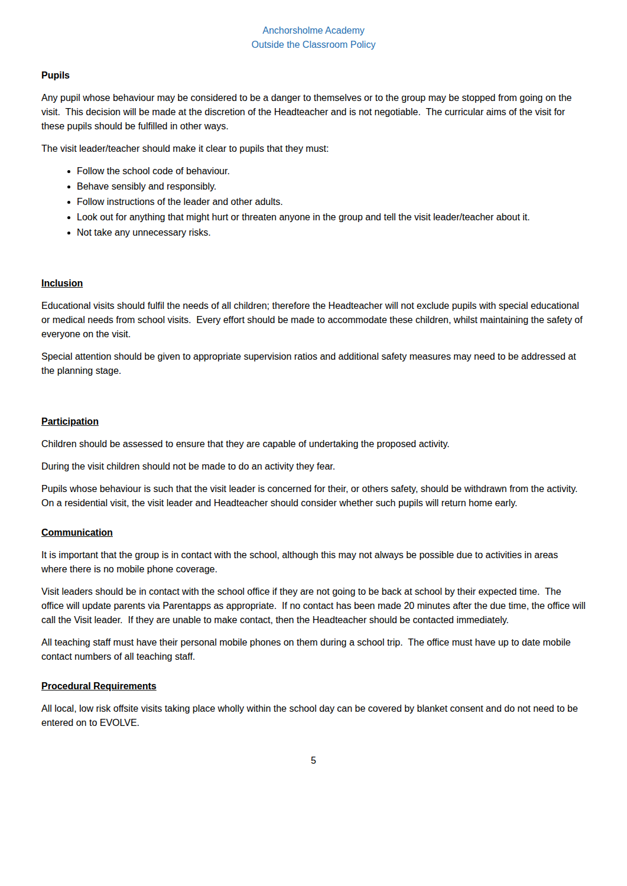Anchorsholme Academy Outside the Classroom Policy
Pupils
Any pupil whose behaviour may be considered to be a danger to themselves or to the group may be stopped from going on the visit. This decision will be made at the discretion of the Headteacher and is not negotiable. The curricular aims of the visit for these pupils should be fulfilled in other ways.
The visit leader/teacher should make it clear to pupils that they must:
Follow the school code of behaviour.
Behave sensibly and responsibly.
Follow instructions of the leader and other adults.
Look out for anything that might hurt or threaten anyone in the group and tell the visit leader/teacher about it.
Not take any unnecessary risks.
Inclusion
Educational visits should fulfil the needs of all children; therefore the Headteacher will not exclude pupils with special educational or medical needs from school visits. Every effort should be made to accommodate these children, whilst maintaining the safety of everyone on the visit.
Special attention should be given to appropriate supervision ratios and additional safety measures may need to be addressed at the planning stage.
Participation
Children should be assessed to ensure that they are capable of undertaking the proposed activity.
During the visit children should not be made to do an activity they fear.
Pupils whose behaviour is such that the visit leader is concerned for their, or others safety, should be withdrawn from the activity. On a residential visit, the visit leader and Headteacher should consider whether such pupils will return home early.
Communication
It is important that the group is in contact with the school, although this may not always be possible due to activities in areas where there is no mobile phone coverage.
Visit leaders should be in contact with the school office if they are not going to be back at school by their expected time. The office will update parents via Parentapps as appropriate. If no contact has been made 20 minutes after the due time, the office will call the Visit leader. If they are unable to make contact, then the Headteacher should be contacted immediately.
All teaching staff must have their personal mobile phones on them during a school trip. The office must have up to date mobile contact numbers of all teaching staff.
Procedural Requirements
All local, low risk offsite visits taking place wholly within the school day can be covered by blanket consent and do not need to be entered on to EVOLVE.
5